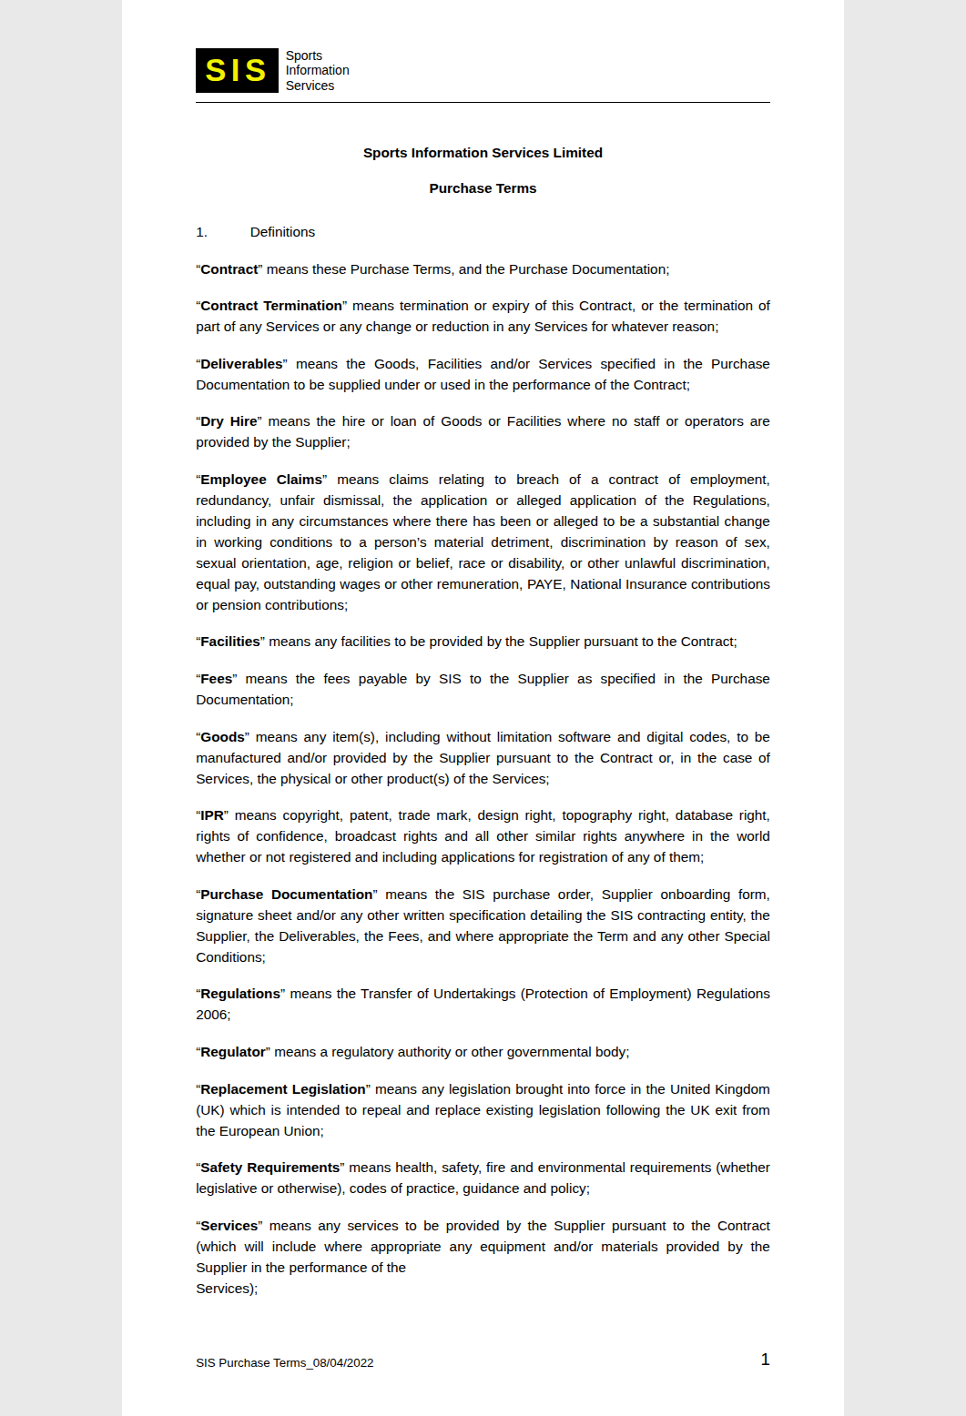SIS Sports Information Services
Sports Information Services Limited
Purchase Terms
1.
Definitions
“Contract” means these Purchase Terms, and the Purchase Documentation;
“Contract Termination” means termination or expiry of this Contract, or the termination of part of any Services or any change or reduction in any Services for whatever reason;
“Deliverables” means the Goods, Facilities and/or Services specified in the Purchase Documentation to be supplied under or used in the performance of the Contract;
“Dry Hire” means the hire or loan of Goods or Facilities where no staff or operators are provided by the Supplier;
“Employee Claims” means claims relating to breach of a contract of employment, redundancy, unfair dismissal, the application or alleged application of the Regulations, including in any circumstances where there has been or alleged to be a substantial change in working conditions to a person’s material detriment, discrimination by reason of sex, sexual orientation, age, religion or belief, race or disability, or other unlawful discrimination, equal pay, outstanding wages or other remuneration, PAYE, National Insurance contributions or pension contributions;
“Facilities” means any facilities to be provided by the Supplier pursuant to the Contract;
“Fees” means the fees payable by SIS to the Supplier as specified in the Purchase Documentation;
“Goods” means any item(s), including without limitation software and digital codes, to be manufactured and/or provided by the Supplier pursuant to the Contract or, in the case of Services, the physical or other product(s) of the Services;
“IPR” means copyright, patent, trade mark, design right, topography right, database right, rights of confidence, broadcast rights and all other similar rights anywhere in the world whether or not registered and including applications for registration of any of them;
“Purchase Documentation” means the SIS purchase order, Supplier onboarding form, signature sheet and/or any other written specification detailing the SIS contracting entity, the Supplier, the Deliverables, the Fees, and where appropriate the Term and any other Special Conditions;
“Regulations” means the Transfer of Undertakings (Protection of Employment) Regulations 2006;
“Regulator” means a regulatory authority or other governmental body;
“Replacement Legislation” means any legislation brought into force in the United Kingdom (UK) which is intended to repeal and replace existing legislation following the UK exit from the European Union;
“Safety Requirements” means health, safety, fire and environmental requirements (whether legislative or otherwise), codes of practice, guidance and policy;
“Services” means any services to be provided by the Supplier pursuant to the Contract (which will include where appropriate any equipment and/or materials provided by the Supplier in the performance of the
Services);
SIS Purchase Terms_08/04/2022 1